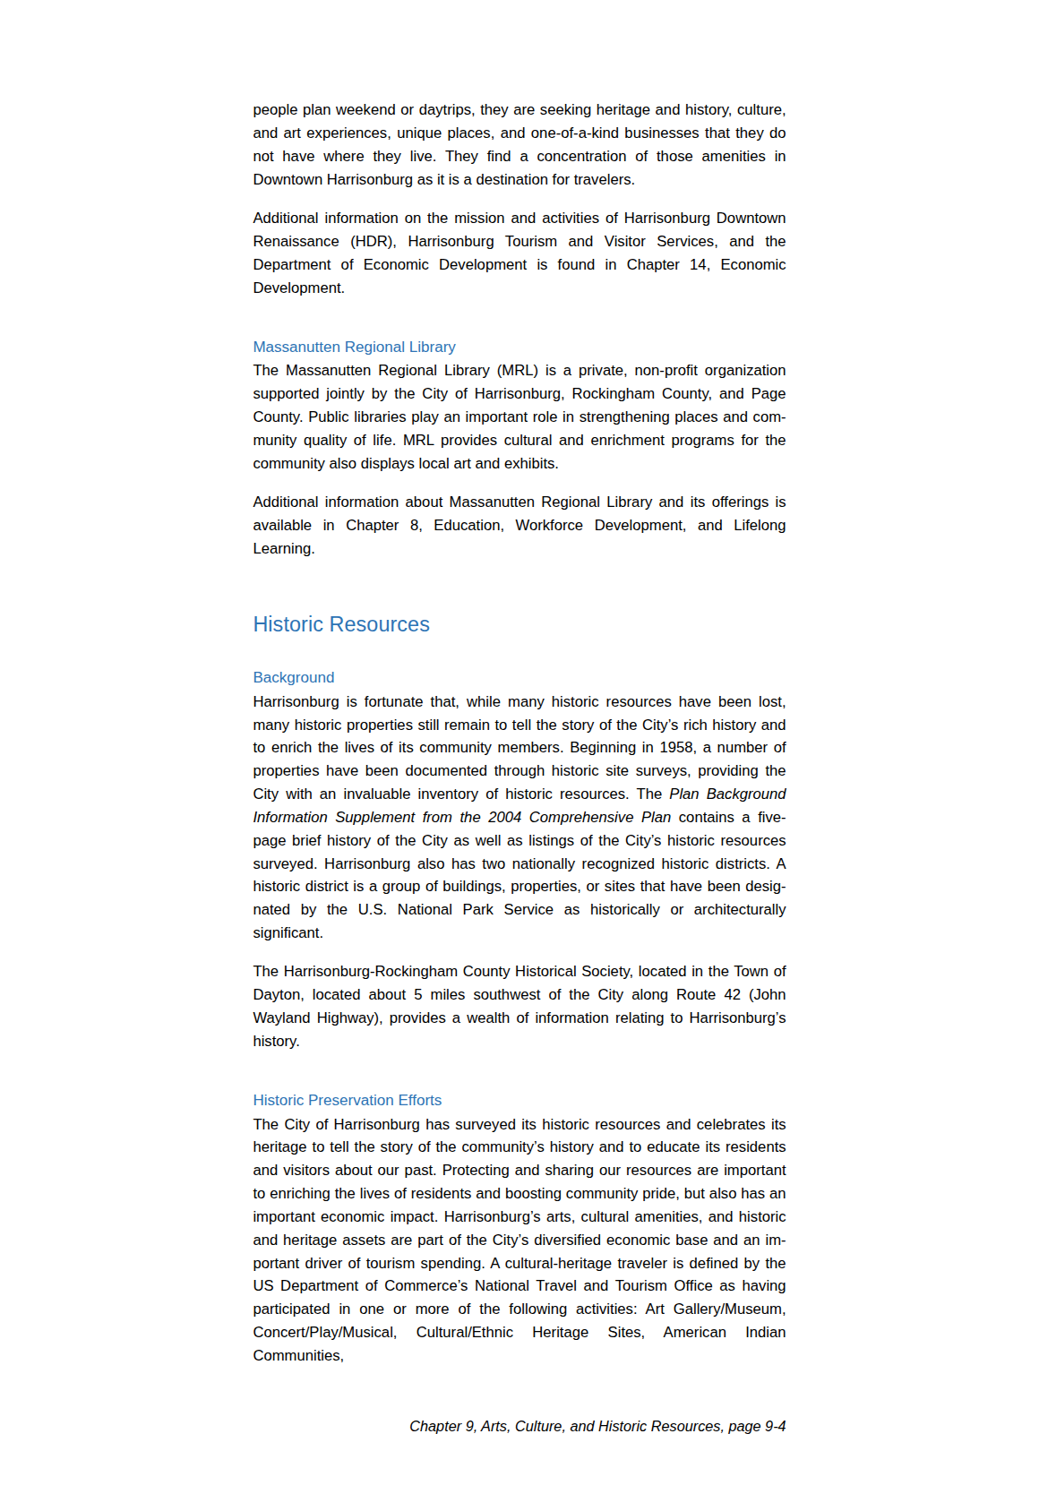people plan weekend or daytrips, they are seeking heritage and history, culture, and art experiences, unique places, and one-of-a-kind businesses that they do not have where they live. They find a concentration of those amenities in Downtown Harrisonburg as it is a destination for travelers.
Additional information on the mission and activities of Harrisonburg Downtown Renaissance (HDR), Harrisonburg Tourism and Visitor Services, and the Department of Economic Development is found in Chapter 14, Economic Development.
Massanutten Regional Library
The Massanutten Regional Library (MRL) is a private, non-profit organization supported jointly by the City of Harrisonburg, Rockingham County, and Page County. Public libraries play an important role in strengthening places and community quality of life. MRL provides cultural and enrichment programs for the community also displays local art and exhibits.
Additional information about Massanutten Regional Library and its offerings is available in Chapter 8, Education, Workforce Development, and Lifelong Learning.
Historic Resources
Background
Harrisonburg is fortunate that, while many historic resources have been lost, many historic properties still remain to tell the story of the City’s rich history and to enrich the lives of its community members. Beginning in 1958, a number of properties have been documented through historic site surveys, providing the City with an invaluable inventory of historic resources. The Plan Background Information Supplement from the 2004 Comprehensive Plan contains a five-page brief history of the City as well as listings of the City’s historic resources surveyed. Harrisonburg also has two nationally recognized historic districts. A historic district is a group of buildings, properties, or sites that have been designated by the U.S. National Park Service as historically or architecturally significant.
The Harrisonburg-Rockingham County Historical Society, located in the Town of Dayton, located about 5 miles southwest of the City along Route 42 (John Wayland Highway), provides a wealth of information relating to Harrisonburg’s history.
Historic Preservation Efforts
The City of Harrisonburg has surveyed its historic resources and celebrates its heritage to tell the story of the community’s history and to educate its residents and visitors about our past. Protecting and sharing our resources are important to enriching the lives of residents and boosting community pride, but also has an important economic impact. Harrisonburg’s arts, cultural amenities, and historic and heritage assets are part of the City’s diversified economic base and an important driver of tourism spending. A cultural-heritage traveler is defined by the US Department of Commerce’s National Travel and Tourism Office as having participated in one or more of the following activities: Art Gallery/Museum, Concert/Play/Musical, Cultural/Ethnic Heritage Sites, American Indian Communities,
Chapter 9, Arts, Culture, and Historic Resources, page 9-4